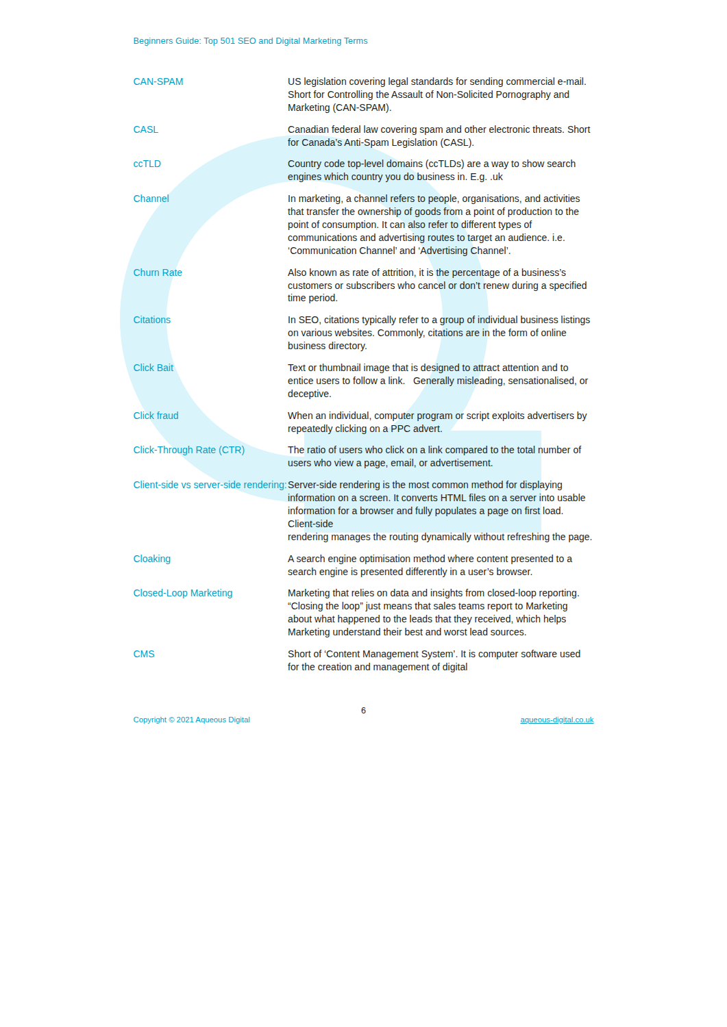Beginners Guide: Top 501 SEO and Digital Marketing Terms
| CAN-SPAM | US legislation covering legal standards for sending commercial e-mail. Short for Controlling the Assault of Non-Solicited Pornography and Marketing (CAN-SPAM). |
| CASL | Canadian federal law covering spam and other electronic threats. Short for Canada’s Anti-Spam Legislation (CASL). |
| ccTLD | Country code top-level domains (ccTLDs) are a way to show search engines which country you do business in. E.g. .uk |
| Channel | In marketing, a channel refers to people, organisations, and activities that transfer the ownership of goods from a point of production to the point of consumption. It can also refer to different types of communications and advertising routes to target an audience. i.e. ‘Communication Channel’ and ‘Advertising Channel’. |
| Churn Rate | Also known as rate of attrition, it is the percentage of a business’s customers or subscribers who cancel or don’t renew during a specified time period. |
| Citations | In SEO, citations typically refer to a group of individual business listings on various websites. Commonly, citations are in the form of online business directory. |
| Click Bait | Text or thumbnail image that is designed to attract attention and to entice users to follow a link. Generally misleading, sensationalised, or deceptive. |
| Click fraud | When an individual, computer program or script exploits advertisers by repeatedly clicking on a PPC advert. |
| Click-Through Rate (CTR) | The ratio of users who click on a link compared to the total number of users who view a page, email, or advertisement. |
| Client-side vs server-side rendering: | Server-side rendering is the most common method for displaying information on a screen. It converts HTML files on a server into usable information for a browser and fully populates a page on first load. Client-side rendering manages the routing dynamically without refreshing the page. |
| Cloaking | A search engine optimisation method where content presented to a search engine is presented differently in a user’s browser. |
| Closed-Loop Marketing | Marketing that relies on data and insights from closed-loop reporting. “Closing the loop” just means that sales teams report to Marketing about what happened to the leads that they received, which helps Marketing understand their best and worst lead sources. |
| CMS | Short of ‘Content Management System’. It is computer software used for the creation and management of digital |
6
Copyright © 2021 Aqueous Digital
aqueous-digital.co.uk